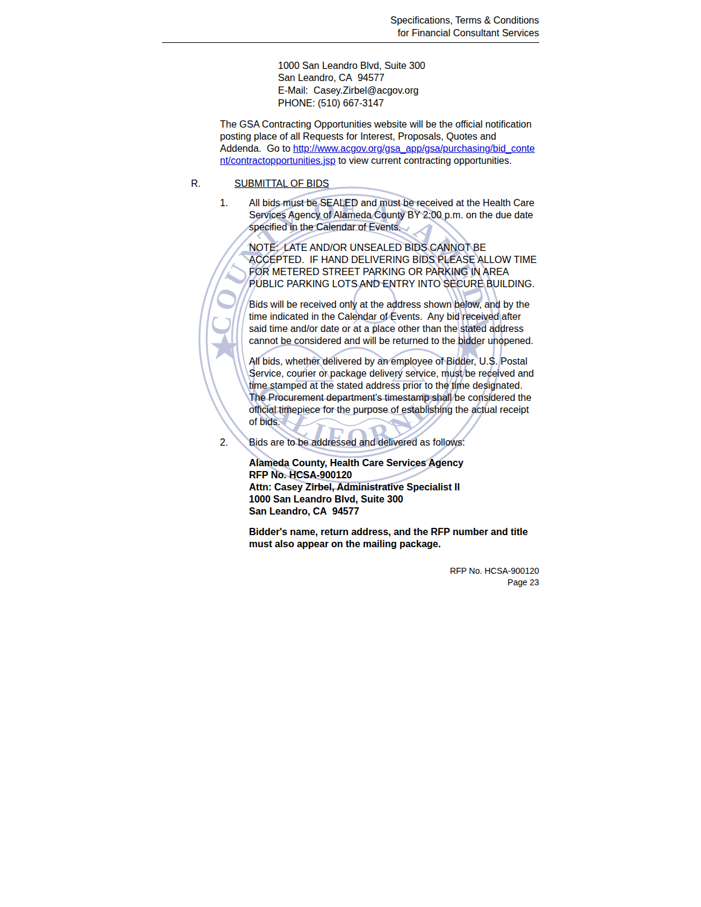Specifications, Terms & Conditions
for Financial Consultant Services
COUNTY OF ALAMEDA CALIFORNIA
1000 San Leandro Blvd, Suite 300
San Leandro, CA 94577
E-Mail: Casey.Zirbel@acgov.org
PHONE: (510) 667-3147
The GSA Contracting Opportunities website will be the official notification posting place of all Requests for Interest, Proposals, Quotes and Addenda. Go to http://www.acgov.org/gsa_app/gsa/purchasing/bid_content/contractopportunities.jsp to view current contracting opportunities.
R.
SUBMITTAL OF BIDS
1.
All bids must be SEALED and must be received at the Health Care Services Agency of Alameda County BY 2:00 p.m. on the due date specified in the Calendar of Events.
NOTE: LATE AND/OR UNSEALED BIDS CANNOT BE ACCEPTED. IF HAND DELIVERING BIDS PLEASE ALLOW TIME FOR METERED STREET PARKING OR PARKING IN AREA PUBLIC PARKING LOTS AND ENTRY INTO SECURE BUILDING.
Bids will be received only at the address shown below, and by the time indicated in the Calendar of Events. Any bid received after said time and/or date or at a place other than the stated address cannot be considered and will be returned to the bidder unopened.
All bids, whether delivered by an employee of Bidder, U.S. Postal Service, courier or package delivery service, must be received and time stamped at the stated address prior to the time designated. The Procurement department's timestamp shall be considered the official timepiece for the purpose of establishing the actual receipt of bids.
2.
Bids are to be addressed and delivered as follows:
Alameda County, Health Care Services Agency
RFP No. HCSA-900120
Attn: Casey Zirbel, Administrative Specialist II
1000 San Leandro Blvd, Suite 300
San Leandro, CA 94577
Bidder's name, return address, and the RFP number and title must also appear on the mailing package.
RFP No. HCSA-900120
Page 23